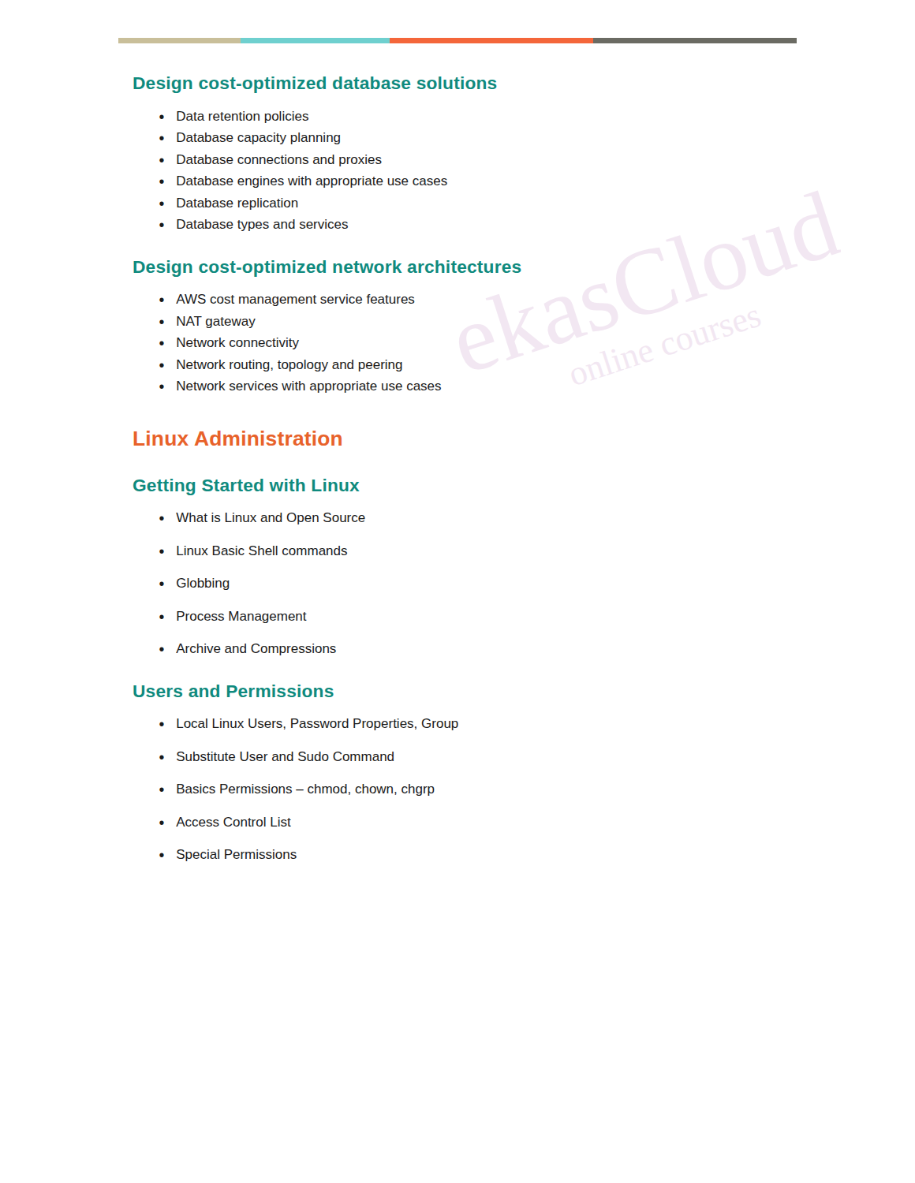ekasCloud
online courses
Design cost-optimized database solutions
Data retention policies
Database capacity planning
Database connections and proxies
Database engines with appropriate use cases
Database replication
Database types and services
Design cost-optimized network architectures
AWS cost management service features
NAT gateway
Network connectivity
Network routing, topology and peering
Network services with appropriate use cases
Linux Administration
Getting Started with Linux
What is Linux and Open Source
Linux Basic Shell commands
Globbing
Process Management
Archive and Compressions
Users and Permissions
Local Linux Users, Password Properties, Group
Substitute User and Sudo Command
Basics Permissions – chmod, chown, chgrp
Access Control List
Special Permissions